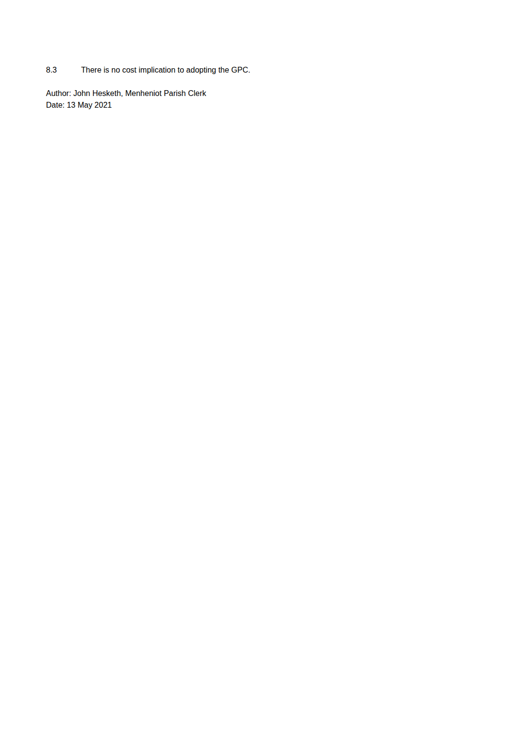8.3
There is no cost implication to adopting the GPC.
Author: John Hesketh, Menheniot Parish Clerk
Date: 13 May 2021